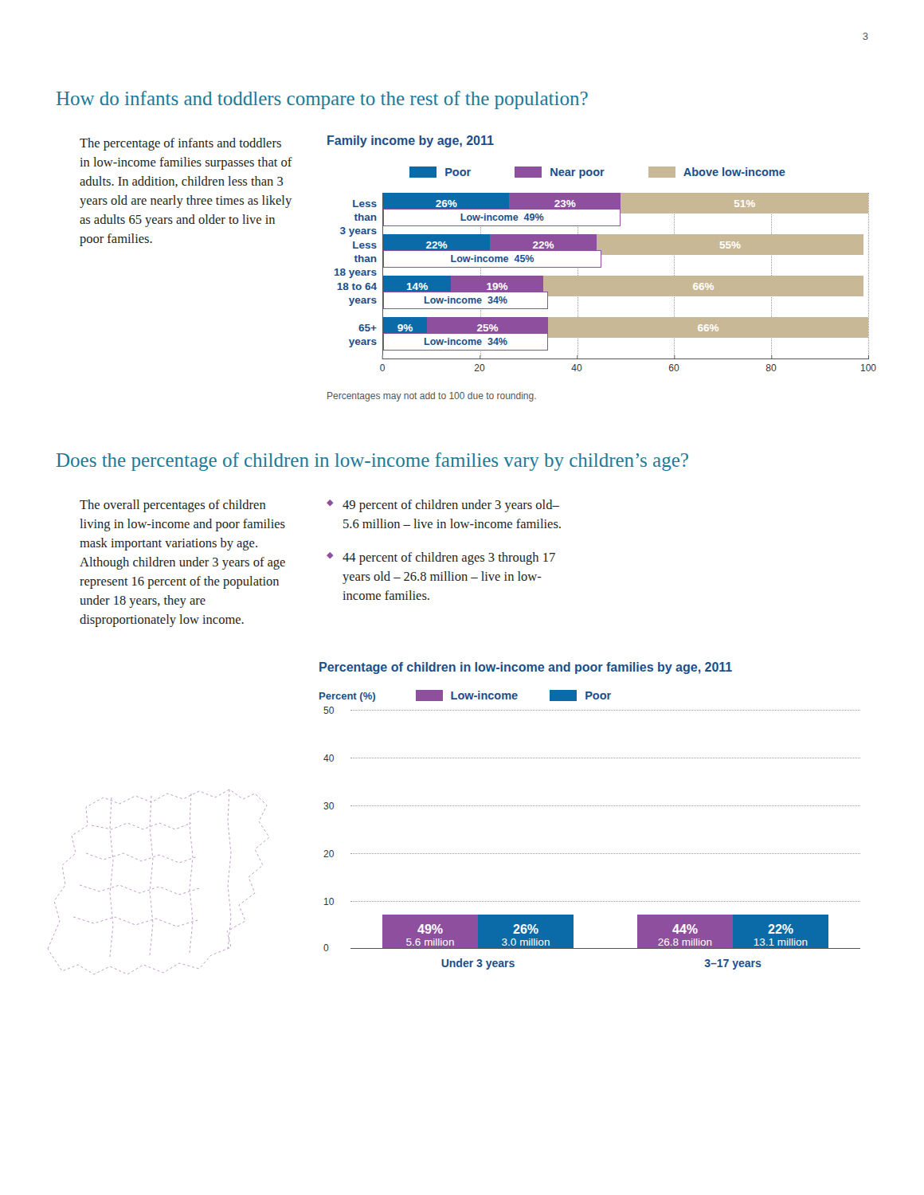3
How do infants and toddlers compare to the rest of the population?
The percentage of infants and toddlers in low-income families surpasses that of adults. In addition, children less than 3 years old are nearly three times as likely as adults 65 years and older to live in poor families.
Family income by age, 2011
Poor
Near poor
Above low-income
Less than
3 years
26%
23%
51%
Low-income 49%
Less than
18 years
22%
22%
55%
Low-income 45%
18 to 64
years
14%
19%
66%
Low-income 34%
65+
years
9%
25%
66%
Low-income 34%
0
20
40
60
80
100
Percentages may not add to 100 due to rounding.
Does the percentage of children in low-income families vary by children’s age?
The overall percentages of children living in low-income and poor families mask important variations by age. Although children under 3 years of age represent 16 percent of the population under 18 years, they are disproportionately low income.
49 percent of children under 3 years old– 5.6 million – live in low-income families.
44 percent of children ages 3 through 17 years old – 26.8 million – live in low-income families.
Percentage of children in low-income and poor families by age, 2011
Percent (%)
Low-income
Poor
50
40
30
20
10
0
49%
5.6 million
26%
3.0 million
44%
26.8 million
22%
13.1 million
Under 3 years
3–17 years